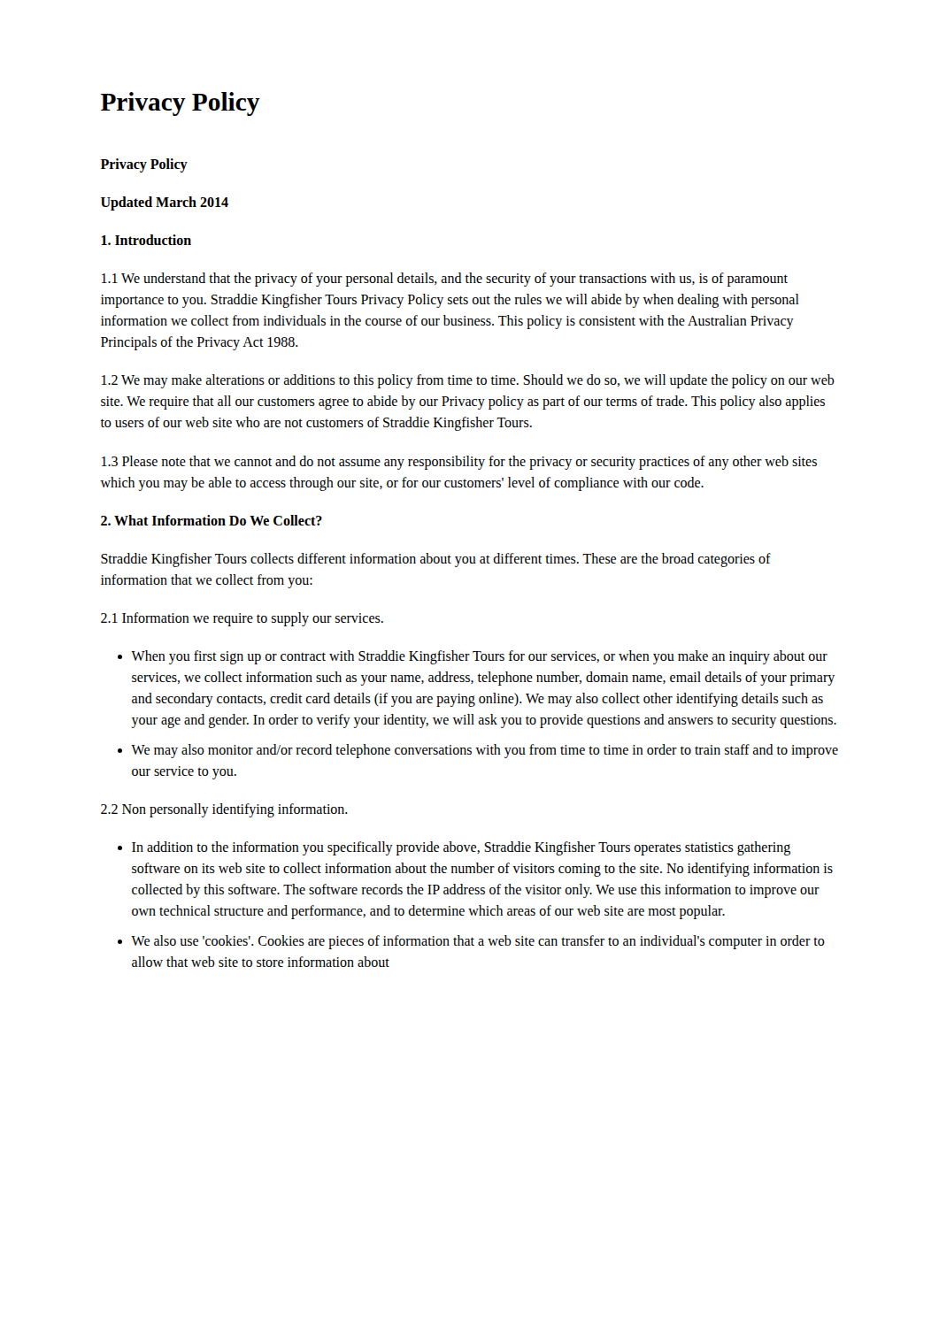Privacy Policy
Privacy Policy
Updated March 2014
1. Introduction
1.1 We understand that the privacy of your personal details, and the security of your transactions with us, is of paramount importance to you. Straddie Kingfisher Tours Privacy Policy sets out the rules we will abide by when dealing with personal information we collect from individuals in the course of our business. This policy is consistent with the Australian Privacy Principals of the Privacy Act 1988.
1.2 We may make alterations or additions to this policy from time to time. Should we do so, we will update the policy on our web site. We require that all our customers agree to abide by our Privacy policy as part of our terms of trade. This policy also applies to users of our web site who are not customers of Straddie Kingfisher Tours.
1.3 Please note that we cannot and do not assume any responsibility for the privacy or security practices of any other web sites which you may be able to access through our site, or for our customers' level of compliance with our code.
2. What Information Do We Collect?
Straddie Kingfisher Tours collects different information about you at different times. These are the broad categories of information that we collect from you:
2.1 Information we require to supply our services.
When you first sign up or contract with Straddie Kingfisher Tours for our services, or when you make an inquiry about our services, we collect information such as your name, address, telephone number, domain name, email details of your primary and secondary contacts, credit card details (if you are paying online). We may also collect other identifying details such as your age and gender. In order to verify your identity, we will ask you to provide questions and answers to security questions.
We may also monitor and/or record telephone conversations with you from time to time in order to train staff and to improve our service to you.
2.2 Non personally identifying information.
In addition to the information you specifically provide above, Straddie Kingfisher Tours operates statistics gathering software on its web site to collect information about the number of visitors coming to the site. No identifying information is collected by this software. The software records the IP address of the visitor only. We use this information to improve our own technical structure and performance, and to determine which areas of our web site are most popular.
We also use 'cookies'. Cookies are pieces of information that a web site can transfer to an individual's computer in order to allow that web site to store information about